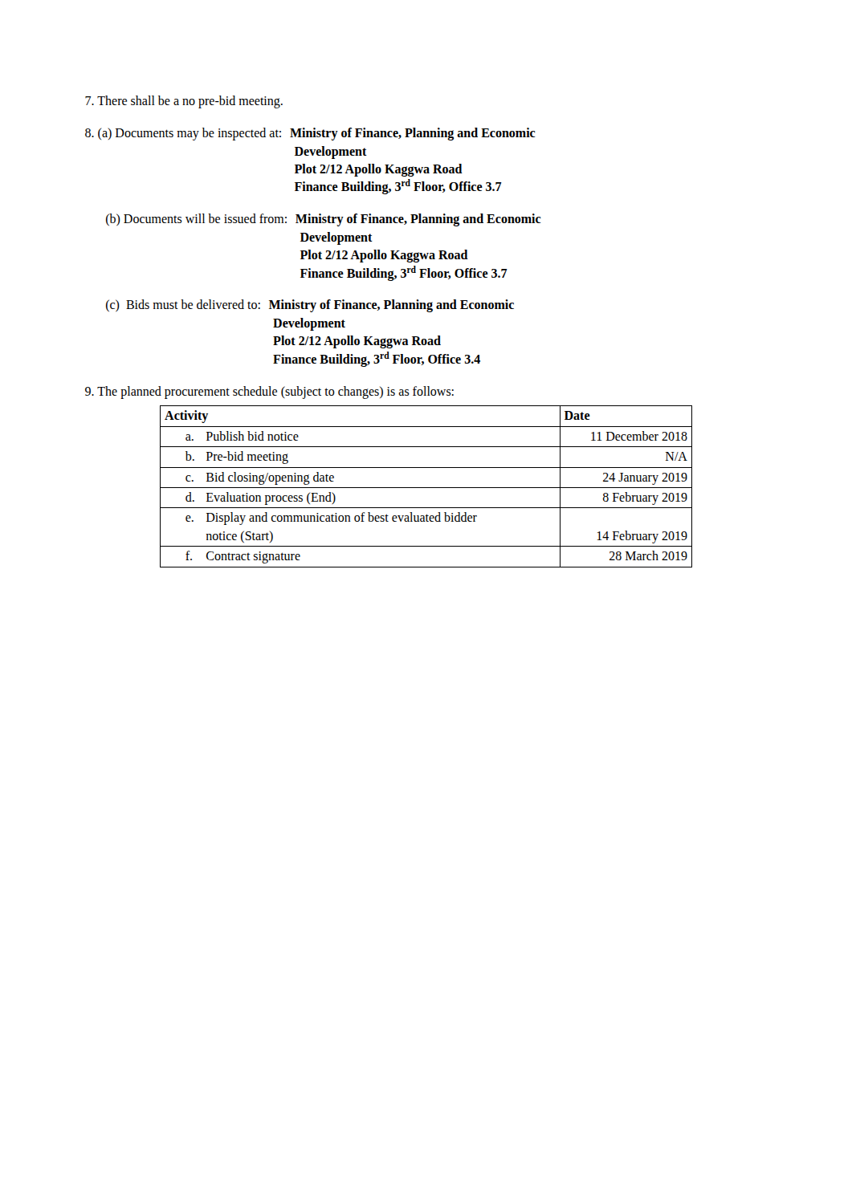7. There shall be a no pre-bid meeting.
8. (a) Documents may be inspected at:
Ministry of Finance, Planning and Economic Development Plot 2/12 Apollo Kaggwa Road Finance Building, 3rd Floor, Office 3.7
(b) Documents will be issued from:
Ministry of Finance, Planning and Economic Development Plot 2/12 Apollo Kaggwa Road Finance Building, 3rd Floor, Office 3.7
(c) Bids must be delivered to:
Ministry of Finance, Planning and Economic Development Plot 2/12 Apollo Kaggwa Road Finance Building, 3rd Floor, Office 3.4
9. The planned procurement schedule (subject to changes) is as follows:
| Activity | Date |
| --- | --- |
| a. Publish bid notice | 11 December 2018 |
| b. Pre-bid meeting | N/A |
| c. Bid closing/opening date | 24 January 2019 |
| d. Evaluation process (End) | 8 February 2019 |
| e. Display and communication of best evaluated bidder notice (Start) | 14 February 2019 |
| f. Contract signature | 28 March 2019 |